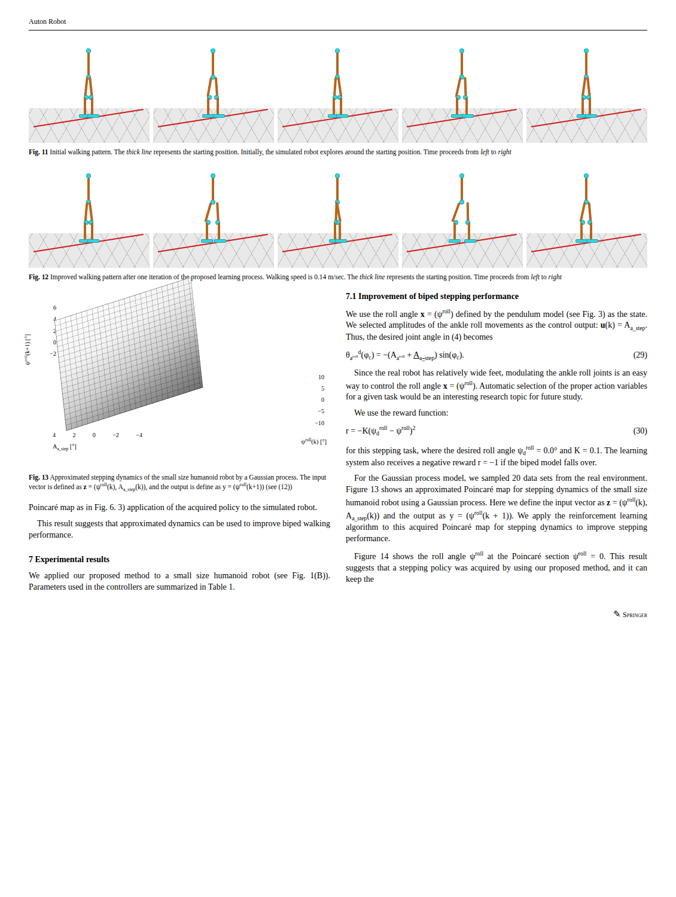Auton Robot
Fig. 11 Initial walking pattern. The thick line represents the starting position. Initially, the simulated robot explores around the starting position. Time proceeds from left to right
Fig. 12 Improved walking pattern after one iteration of the proposed learning process. Walking speed is 0.14 m/sec. The thick line represents the starting position. Time proceeds from left to right
6
4
2
0
−2
ψroll(k+1) [°]
420−2−4
10
5
0
−5
−10
Aa_step [°]
ψroll(k) [°]
Fig. 13 Approximated stepping dynamics of the small size humanoid robot by a Gaussian process. The input vector is defined as z = (ψroll(k), Aa_step(k)), and the output is define as y = (ψroll(k+1)) (see (12))
Poincaré map as in Fig. 6. 3) application of the acquired policy to the simulated robot.
This result suggests that approximated dynamics can be used to improve biped walking performance.
7 Experimental results
We applied our proposed method to a small size humanoid robot (see Fig. 1(B)). Parameters used in the controllers are summarized in Table 1.
7.1 Improvement of biped stepping performance
We use the roll angle x = (ψroll) defined by the pendulum model (see Fig. 3) as the state. We selected amplitudes of the ankle roll movements as the control output: u(k) = Aa_step. Thus, the desired joint angle in (4) becomes
θarolld(φc) = −(Aaroll + Aa_step) sin(φc).
(29)
Since the real robot has relatively wide feet, modulating the ankle roll joints is an easy way to control the roll angle x = (ψroll). Automatic selection of the proper action variables for a given task would be an interesting research topic for future study.
We use the reward function:
r = −K(ψdroll − ψroll)2
(30)
for this stepping task, where the desired roll angle ψdroll = 0.0° and K = 0.1. The learning system also receives a negative reward r = −1 if the biped model falls over.
For the Gaussian process model, we sampled 20 data sets from the real environment. Figure 13 shows an approximated Poincaré map for stepping dynamics of the small size humanoid robot using a Gaussian process. Here we define the input vector as z = (ψroll(k), Aa_step(k)) and the output as y = (ψroll(k + 1)). We apply the reinforcement learning algorithm to this acquired Poincaré map for stepping dynamics to improve stepping performance.
Figure 14 shows the roll angle ψroll at the Poincaré section ψ̇roll = 0. This result suggests that a stepping policy was acquired by using our proposed method, and it can keep the
✎ Springer